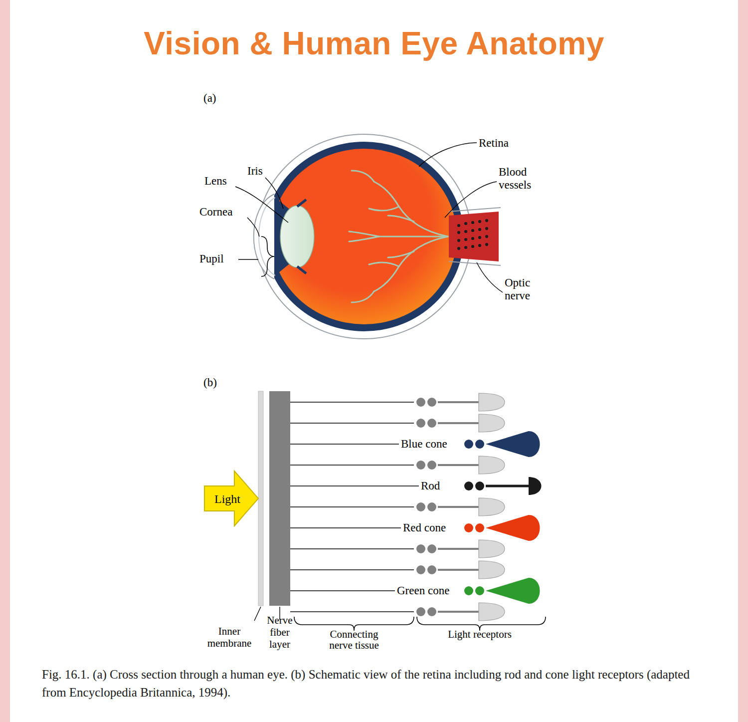Vision & Human Eye Anatomy
(a) Retina Blood vessels Optic nerve Lens Iris Cornea Pupil
(b) Light Blue cone Rod Red cone Green cone Inner membrane Nerve fiber layer Connecting nerve tissue Light receptors
Fig. 16.1. (a) Cross section through a human eye. (b) Schematic view of the retina including rod and cone light receptors (adapted from Encyclopedia Britannica, 1994).